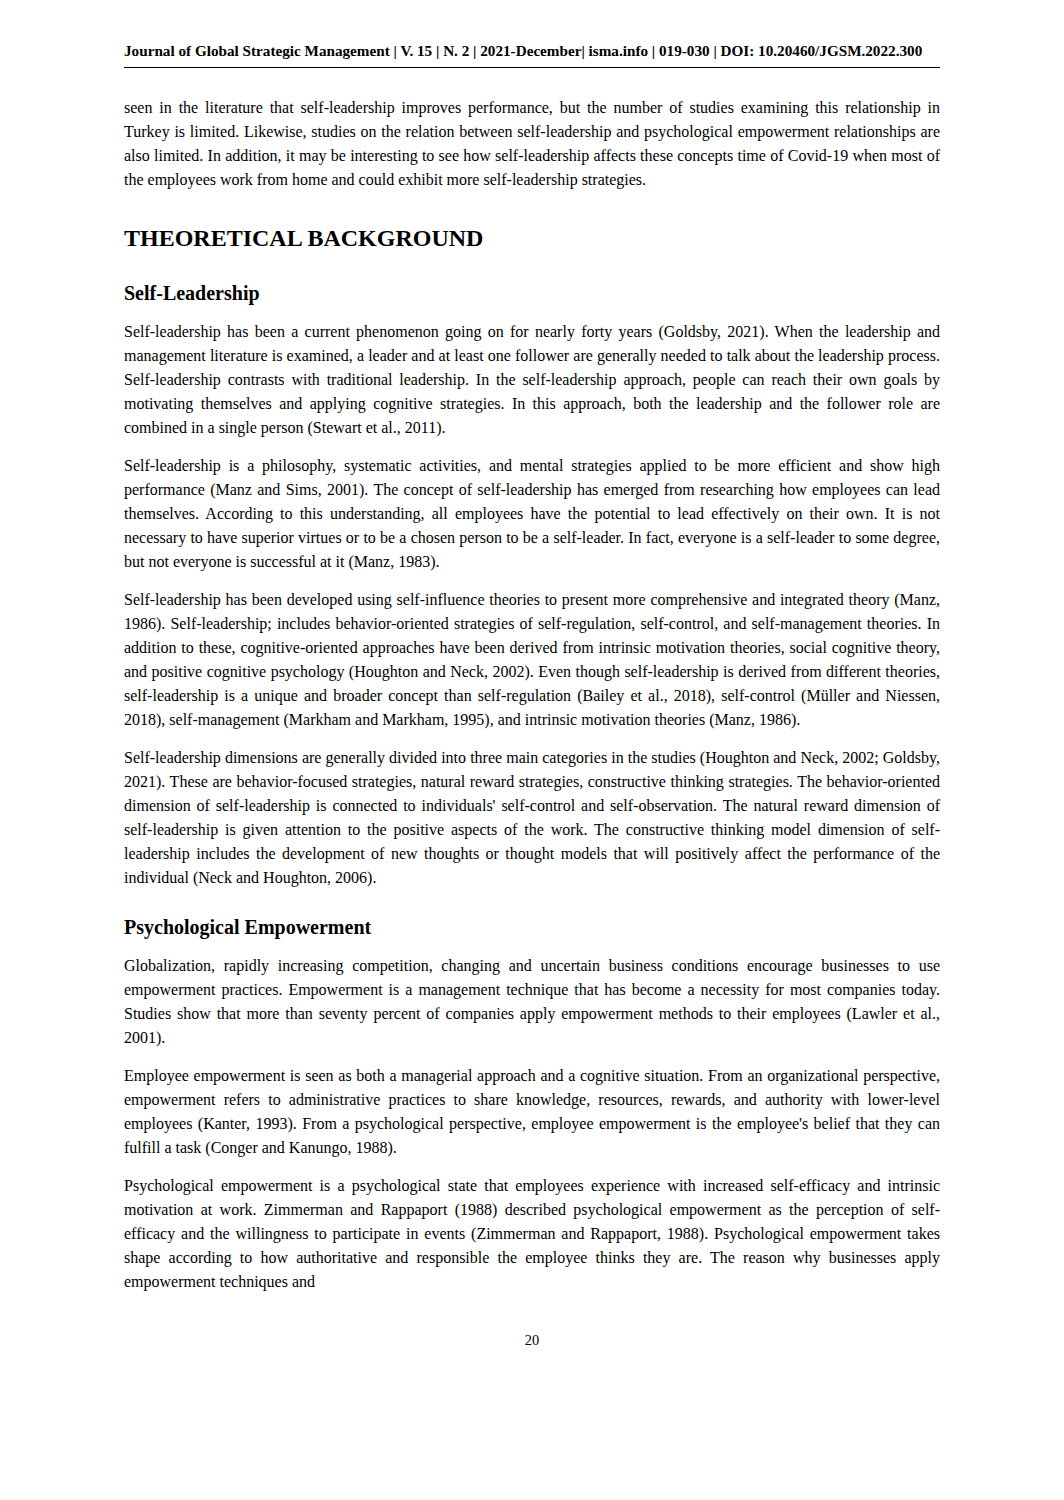Journal of Global Strategic Management | V. 15 | N. 2 | 2021-December| isma.info | 019-030 | DOI: 10.20460/JGSM.2022.300
seen in the literature that self-leadership improves performance, but the number of studies examining this relationship in Turkey is limited. Likewise, studies on the relation between self-leadership and psychological empowerment relationships are also limited. In addition, it may be interesting to see how self-leadership affects these concepts time of Covid-19 when most of the employees work from home and could exhibit more self-leadership strategies.
THEORETICAL BACKGROUND
Self-Leadership
Self-leadership has been a current phenomenon going on for nearly forty years (Goldsby, 2021). When the leadership and management literature is examined, a leader and at least one follower are generally needed to talk about the leadership process. Self-leadership contrasts with traditional leadership. In the self-leadership approach, people can reach their own goals by motivating themselves and applying cognitive strategies. In this approach, both the leadership and the follower role are combined in a single person (Stewart et al., 2011).
Self-leadership is a philosophy, systematic activities, and mental strategies applied to be more efficient and show high performance (Manz and Sims, 2001). The concept of self-leadership has emerged from researching how employees can lead themselves. According to this understanding, all employees have the potential to lead effectively on their own. It is not necessary to have superior virtues or to be a chosen person to be a self-leader. In fact, everyone is a self-leader to some degree, but not everyone is successful at it (Manz, 1983).
Self-leadership has been developed using self-influence theories to present more comprehensive and integrated theory (Manz, 1986). Self-leadership; includes behavior-oriented strategies of self-regulation, self-control, and self-management theories. In addition to these, cognitive-oriented approaches have been derived from intrinsic motivation theories, social cognitive theory, and positive cognitive psychology (Houghton and Neck, 2002). Even though self-leadership is derived from different theories, self-leadership is a unique and broader concept than self-regulation (Bailey et al., 2018), self-control (Müller and Niessen, 2018), self-management (Markham and Markham, 1995), and intrinsic motivation theories (Manz, 1986).
Self-leadership dimensions are generally divided into three main categories in the studies (Houghton and Neck, 2002; Goldsby, 2021). These are behavior-focused strategies, natural reward strategies, constructive thinking strategies. The behavior-oriented dimension of self-leadership is connected to individuals' self-control and self-observation. The natural reward dimension of self-leadership is given attention to the positive aspects of the work. The constructive thinking model dimension of self-leadership includes the development of new thoughts or thought models that will positively affect the performance of the individual (Neck and Houghton, 2006).
Psychological Empowerment
Globalization, rapidly increasing competition, changing and uncertain business conditions encourage businesses to use empowerment practices. Empowerment is a management technique that has become a necessity for most companies today. Studies show that more than seventy percent of companies apply empowerment methods to their employees (Lawler et al., 2001).
Employee empowerment is seen as both a managerial approach and a cognitive situation. From an organizational perspective, empowerment refers to administrative practices to share knowledge, resources, rewards, and authority with lower-level employees (Kanter, 1993). From a psychological perspective, employee empowerment is the employee's belief that they can fulfill a task (Conger and Kanungo, 1988).
Psychological empowerment is a psychological state that employees experience with increased self-efficacy and intrinsic motivation at work. Zimmerman and Rappaport (1988) described psychological empowerment as the perception of self-efficacy and the willingness to participate in events (Zimmerman and Rappaport, 1988). Psychological empowerment takes shape according to how authoritative and responsible the employee thinks they are. The reason why businesses apply empowerment techniques and
20